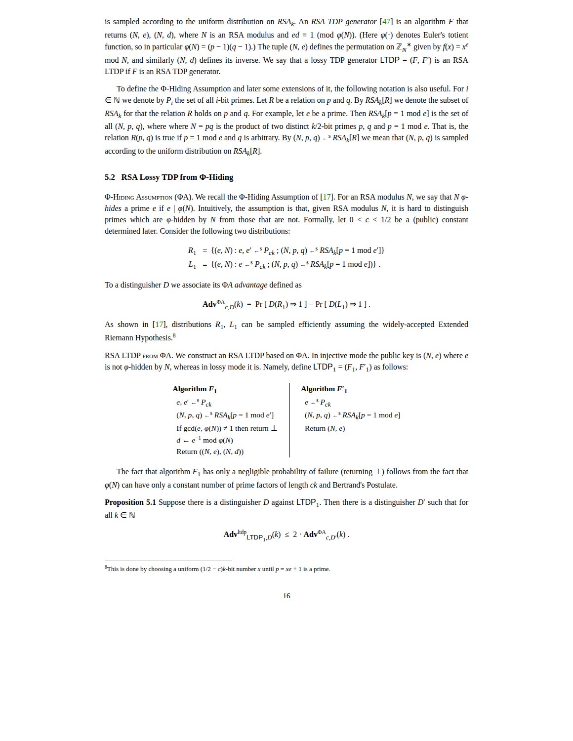is sampled according to the uniform distribution on RSAk. An RSA TDP generator [47] is an algorithm F that returns (N, e), (N, d), where N is an RSA modulus and ed ≡ 1 (mod φ(N)). (Here φ(·) denotes Euler's totient function, so in particular φ(N) = (p − 1)(q − 1).) The tuple (N, e) defines the permutation on ℤN∗ given by f(x) = xe mod N, and similarly (N, d) defines its inverse. We say that a lossy TDP generator LTDP = (F, F′) is an RSA LTDP if F is an RSA TDP generator.
To define the Φ-Hiding Assumption and later some extensions of it, the following notation is also useful. For i ∈ ℕ we denote by Pi the set of all i-bit primes. Let R be a relation on p and q. By RSAk[R] we denote the subset of RSAk for that the relation R holds on p and q. For example, let e be a prime. Then RSAk[p = 1 mod e] is the set of all (N, p, q), where where N = pq is the product of two distinct k/2-bit primes p, q and p = 1 mod e. That is, the relation R(p, q) is true if p = 1 mod e and q is arbitrary. By (N, p, q) ←$ RSAk[R] we mean that (N, p, q) is sampled according to the uniform distribution on RSAk[R].
5.2 RSA Lossy TDP from Φ-Hiding
Φ-Hiding Assumption (ΦA). We recall the Φ-Hiding Assumption of [17]. For an RSA modulus N, we say that N φ-hides a prime e if e | φ(N). Intuitively, the assumption is that, given RSA modulus N, it is hard to distinguish primes which are φ-hidden by N from those that are not. Formally, let 0 < c < 1/2 be a (public) constant determined later. Consider the following two distributions:
| R 1 | = | {( e , N ) : e , e ′ ← $ P ck ; ( N , p , q ) ← $ RSA k [ p = 1 mod e ′]} |
| L 1 | = | {( e , N ) : e ← $ P ck ; ( N , p , q ) ← $ RSA k [ p = 1 mod e ])} . |
To a distinguisher D we associate its ΦA advantage defined as
AdvΦAc,D(k) = Pr [ D(R1) ⇒ 1 ] − Pr [ D(L1) ⇒ 1 ] .
As shown in [17], distributions R1, L1 can be sampled efficiently assuming the widely-accepted Extended Riemann Hypothesis.8
RSA LTDP from ΦA. We construct an RSA LTDP based on ΦA. In injective mode the public key is (N, e) where e is not φ-hidden by N, whereas in lossy mode it is. Namely, define LTDP1 = (F1, F′1) as follows:
| Algorithm F 1 e , e ′ ← $ P ck ( N , p , q ) ← $ RSA k [ p = 1 mod e ′] If gcd( e , φ ( N )) ≠ 1 then return ⊥ d ← e −1 mod φ ( N ) Return (( N , e ), ( N , d )) | Algorithm F ′ 1 e ← $ P ck ( N , p , q ) ← $ RSA k [ p = 1 mod e ] Return ( N , e ) |
The fact that algorithm F1 has only a negligible probability of failure (returning ⊥) follows from the fact that φ(N) can have only a constant number of prime factors of length ck and Bertrand's Postulate.
Proposition 5.1 Suppose there is a distinguisher D against LTDP1. Then there is a distinguisher D′ such that for all k ∈ ℕ
AdvltdpLTDP1,D(k) ≤ 2 · AdvΦAc,D′(k) .
8This is done by choosing a uniform (1/2 − c)k-bit number x until p = xe + 1 is a prime.
16